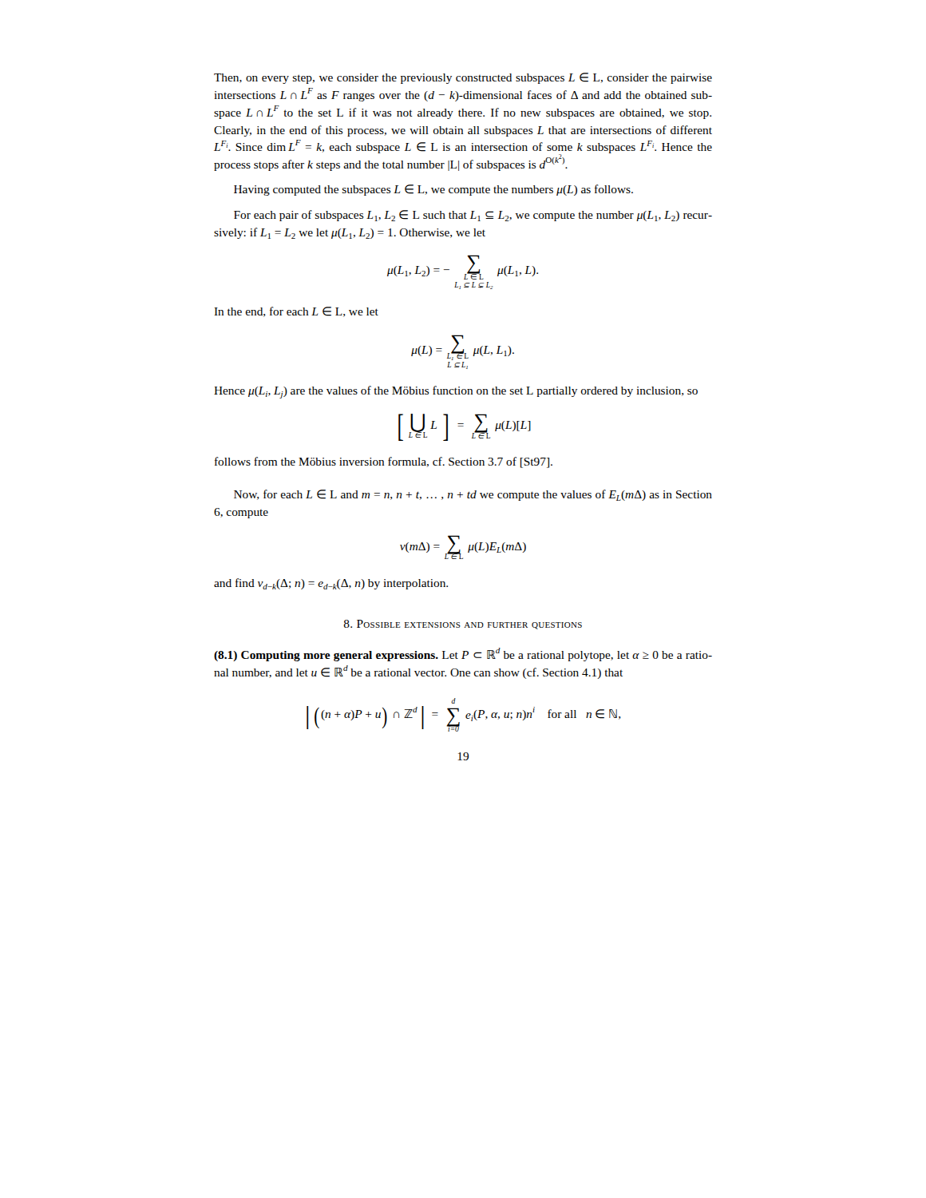Then, on every step, we consider the previously constructed subspaces L ∈ L, consider the pairwise intersections L ∩ LF as F ranges over the (d − k)-dimensional faces of Δ and add the obtained subspace L ∩ LF to the set L if it was not already there. If no new subspaces are obtained, we stop. Clearly, in the end of this process, we will obtain all subspaces L that are intersections of different LFi. Since dim LF = k, each subspace L ∈ L is an intersection of some k subspaces LFi. Hence the process stops after k steps and the total number |L| of subspaces is dO(k2).
Having computed the subspaces L ∈ L, we compute the numbers μ(L) as follows.
For each pair of subspaces L1, L2 ∈ L such that L1 ⊆ L2, we compute the number μ(L1, L2) recursively: if L1 = L2 we let μ(L1, L2) = 1. Otherwise, we let
μ(L1, L2) = − ∑ L ∈ L L1 ⊆ L ⊊ L2 μ(L1, L).
In the end, for each L ∈ L, we let
μ(L) = ∑ L1 ∈ L L ⊆ L1 μ(L, L1).
Hence μ(Li, Lj) are the values of the Möbius function on the set L partially ordered by inclusion, so
[ ⋃ L ∈ L L ] = ∑ L ∈ L μ(L)[L]
follows from the Möbius inversion formula, cf. Section 3.7 of [St97].
Now, for each L ∈ L and m = n, n + t, … , n + td we compute the values of EL(mΔ) as in Section 6, compute
ν(mΔ) = ∑ L ∈ L μ(L)EL(mΔ)
and find νd−k(Δ; n) = ed−k(Δ, n) by interpolation.
8. Possible extensions and further questions
(8.1) Computing more general expressions. Let P ⊂ ℝd be a rational polytope, let α ≥ 0 be a rational number, and let u ∈ ℝd be a rational vector. One can show (cf. Section 4.1) that
| ((n + α)P + u) ∩ ℤd | = d ∑ i=0 ei(P, α, u; n)ni for all n ∈ ℕ,
19